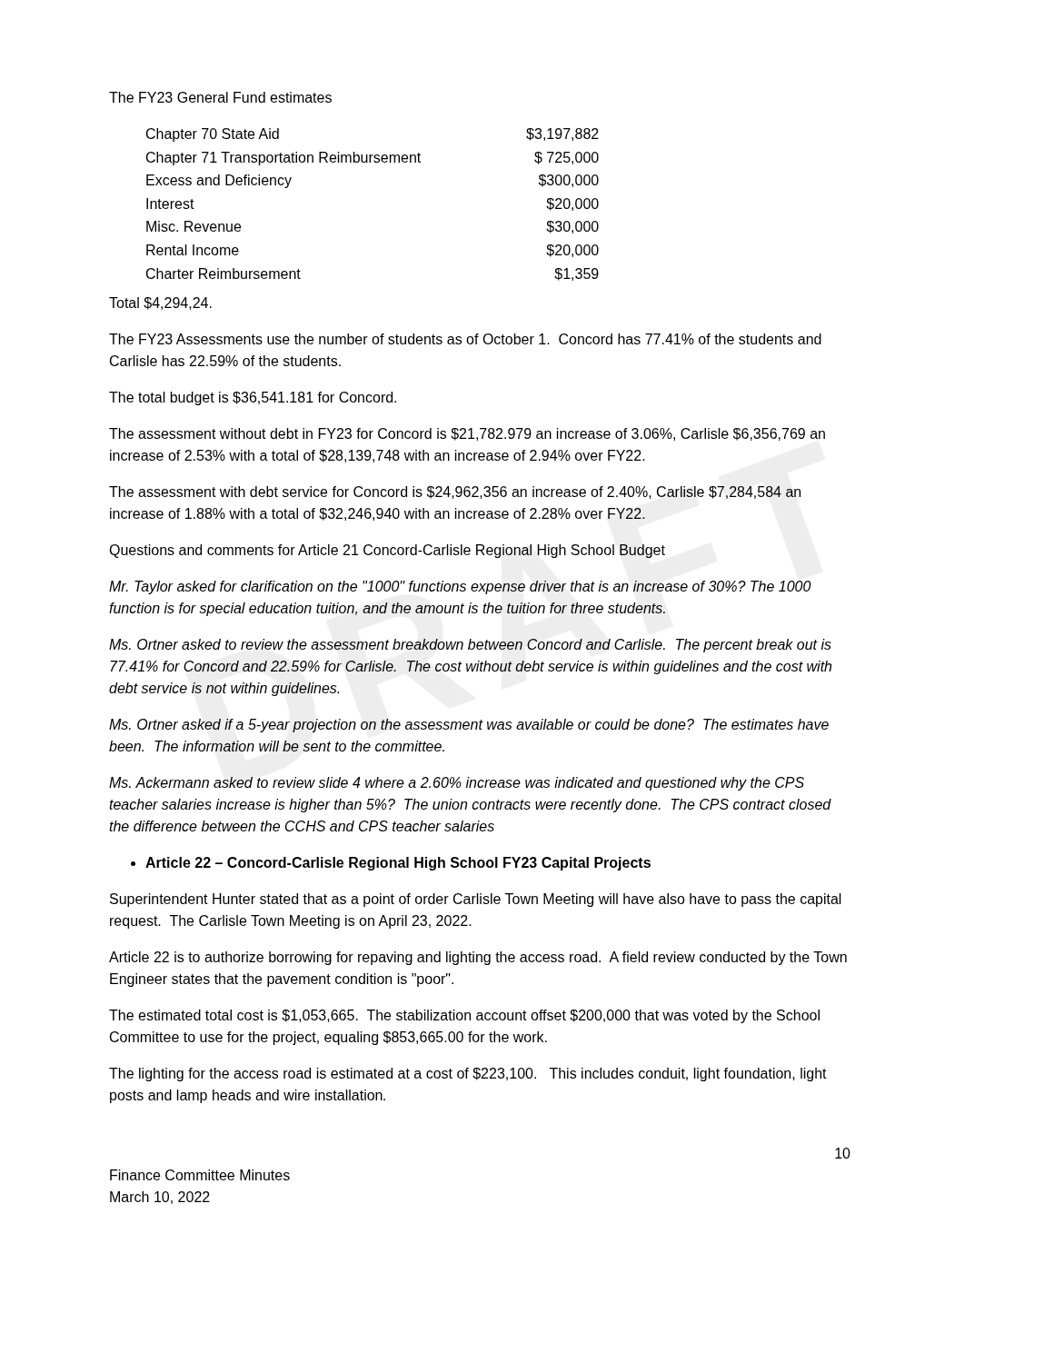DRAFT
The FY23 General Fund estimates
Chapter 70 State Aid$3,197,882
Chapter 71 Transportation Reimbursement$ 725,000
Excess and Deficiency$300,000
Interest$20,000
Misc. Revenue$30,000
Rental Income$20,000
Charter Reimbursement$1,359
Total $4,294,24.
The FY23 Assessments use the number of students as of October 1. Concord has 77.41% of the students and Carlisle has 22.59% of the students.
The total budget is $36,541.181 for Concord.
The assessment without debt in FY23 for Concord is $21,782.979 an increase of 3.06%, Carlisle $6,356,769 an increase of 2.53% with a total of $28,139,748 with an increase of 2.94% over FY22.
The assessment with debt service for Concord is $24,962,356 an increase of 2.40%, Carlisle $7,284,584 an increase of 1.88% with a total of $32,246,940 with an increase of 2.28% over FY22.
Questions and comments for Article 21 Concord-Carlisle Regional High School Budget
Mr. Taylor asked for clarification on the "1000" functions expense driver that is an increase of 30%? The 1000 function is for special education tuition, and the amount is the tuition for three students.
Ms. Ortner asked to review the assessment breakdown between Concord and Carlisle. The percent break out is 77.41% for Concord and 22.59% for Carlisle. The cost without debt service is within guidelines and the cost with debt service is not within guidelines.
Ms. Ortner asked if a 5-year projection on the assessment was available or could be done? The estimates have been. The information will be sent to the committee.
Ms. Ackermann asked to review slide 4 where a 2.60% increase was indicated and questioned why the CPS teacher salaries increase is higher than 5%? The union contracts were recently done. The CPS contract closed the difference between the CCHS and CPS teacher salaries
Article 22 – Concord-Carlisle Regional High School FY23 Capital Projects
Superintendent Hunter stated that as a point of order Carlisle Town Meeting will have also have to pass the capital request. The Carlisle Town Meeting is on April 23, 2022.
Article 22 is to authorize borrowing for repaving and lighting the access road. A field review conducted by the Town Engineer states that the pavement condition is "poor".
The estimated total cost is $1,053,665. The stabilization account offset $200,000 that was voted by the School Committee to use for the project, equaling $853,665.00 for the work.
The lighting for the access road is estimated at a cost of $223,100. This includes conduit, light foundation, light posts and lamp heads and wire installation.
10
Finance Committee Minutes
March 10, 2022